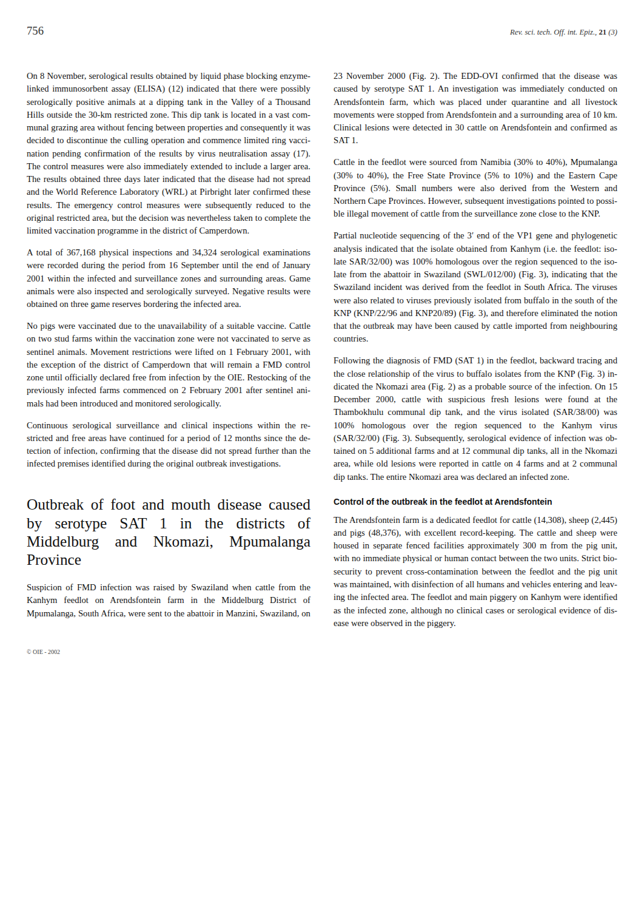756
Rev. sci. tech. Off. int. Epiz., 21 (3)
On 8 November, serological results obtained by liquid phase blocking enzyme-linked immunosorbent assay (ELISA) (12) indicated that there were possibly serologically positive animals at a dipping tank in the Valley of a Thousand Hills outside the 30-km restricted zone. This dip tank is located in a vast communal grazing area without fencing between properties and consequently it was decided to discontinue the culling operation and commence limited ring vaccination pending confirmation of the results by virus neutralisation assay (17). The control measures were also immediately extended to include a larger area. The results obtained three days later indicated that the disease had not spread and the World Reference Laboratory (WRL) at Pirbright later confirmed these results. The emergency control measures were subsequently reduced to the original restricted area, but the decision was nevertheless taken to complete the limited vaccination programme in the district of Camperdown.
A total of 367,168 physical inspections and 34,324 serological examinations were recorded during the period from 16 September until the end of January 2001 within the infected and surveillance zones and surrounding areas. Game animals were also inspected and serologically surveyed. Negative results were obtained on three game reserves bordering the infected area.
No pigs were vaccinated due to the unavailability of a suitable vaccine. Cattle on two stud farms within the vaccination zone were not vaccinated to serve as sentinel animals. Movement restrictions were lifted on 1 February 2001, with the exception of the district of Camperdown that will remain a FMD control zone until officially declared free from infection by the OIE. Restocking of the previously infected farms commenced on 2 February 2001 after sentinel animals had been introduced and monitored serologically.
Continuous serological surveillance and clinical inspections within the restricted and free areas have continued for a period of 12 months since the detection of infection, confirming that the disease did not spread further than the infected premises identified during the original outbreak investigations.
Outbreak of foot and mouth disease caused by serotype SAT 1 in the districts of Middelburg and Nkomazi, Mpumalanga Province
Suspicion of FMD infection was raised by Swaziland when cattle from the Kanhym feedlot on Arendsfontein farm in the Middelburg District of Mpumalanga, South Africa, were sent to the abattoir in Manzini, Swaziland, on 23 November 2000 (Fig. 2). The EDD-OVI confirmed that the disease was caused by serotype SAT 1. An investigation was immediately conducted on Arendsfontein farm, which was placed under quarantine and all livestock movements were stopped from Arendsfontein and a surrounding area of 10 km. Clinical lesions were detected in 30 cattle on Arendsfontein and confirmed as SAT 1.
Cattle in the feedlot were sourced from Namibia (30% to 40%), Mpumalanga (30% to 40%), the Free State Province (5% to 10%) and the Eastern Cape Province (5%). Small numbers were also derived from the Western and Northern Cape Provinces. However, subsequent investigations pointed to possible illegal movement of cattle from the surveillance zone close to the KNP.
Partial nucleotide sequencing of the 3′ end of the VP1 gene and phylogenetic analysis indicated that the isolate obtained from Kanhym (i.e. the feedlot: isolate SAR/32/00) was 100% homologous over the region sequenced to the isolate from the abattoir in Swaziland (SWL/012/00) (Fig. 3), indicating that the Swaziland incident was derived from the feedlot in South Africa. The viruses were also related to viruses previously isolated from buffalo in the south of the KNP (KNP/22/96 and KNP20/89) (Fig. 3), and therefore eliminated the notion that the outbreak may have been caused by cattle imported from neighbouring countries.
Following the diagnosis of FMD (SAT 1) in the feedlot, backward tracing and the close relationship of the virus to buffalo isolates from the KNP (Fig. 3) indicated the Nkomazi area (Fig. 2) as a probable source of the infection. On 15 December 2000, cattle with suspicious fresh lesions were found at the Thambokhulu communal dip tank, and the virus isolated (SAR/38/00) was 100% homologous over the region sequenced to the Kanhym virus (SAR/32/00) (Fig. 3). Subsequently, serological evidence of infection was obtained on 5 additional farms and at 12 communal dip tanks, all in the Nkomazi area, while old lesions were reported in cattle on 4 farms and at 2 communal dip tanks. The entire Nkomazi area was declared an infected zone.
Control of the outbreak in the feedlot at Arendsfontein
The Arendsfontein farm is a dedicated feedlot for cattle (14,308), sheep (2,445) and pigs (48,376), with excellent record-keeping. The cattle and sheep were housed in separate fenced facilities approximately 300 m from the pig unit, with no immediate physical or human contact between the two units. Strict bio-security to prevent cross-contamination between the feedlot and the pig unit was maintained, with disinfection of all humans and vehicles entering and leaving the infected area. The feedlot and main piggery on Kanhym were identified as the infected zone, although no clinical cases or serological evidence of disease were observed in the piggery.
© OIE - 2002